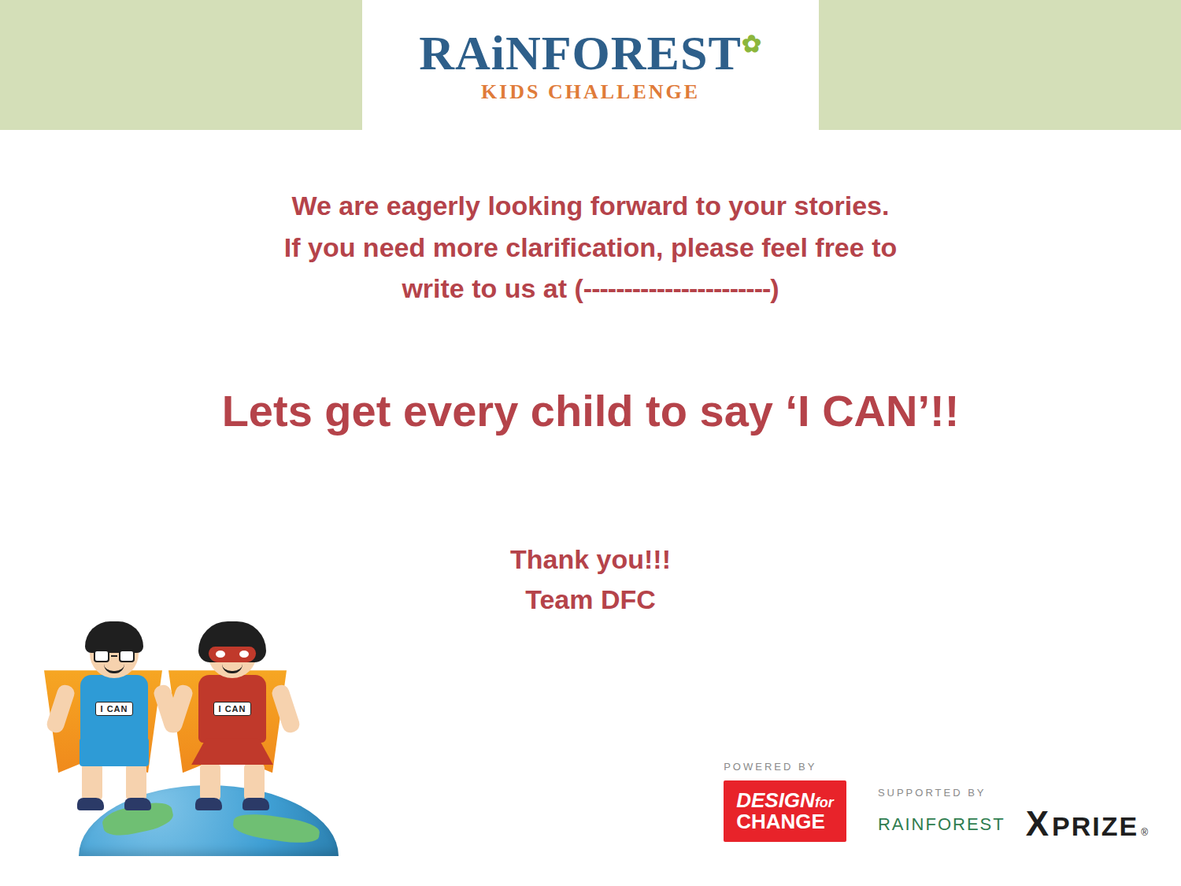RAiNFOREST✿
KIDS CHALLENGE
We are eagerly looking forward to your stories.
If you need more clarification, please feel free to
write to us at (-----------------------)
Lets get every child to say ‘I CAN’!!
Thank you!!!
Team DFC
I CAN
I CAN
Powered by
DESIGN for CHA NGE
Supported by
RAINFOREST
XPRIZE®